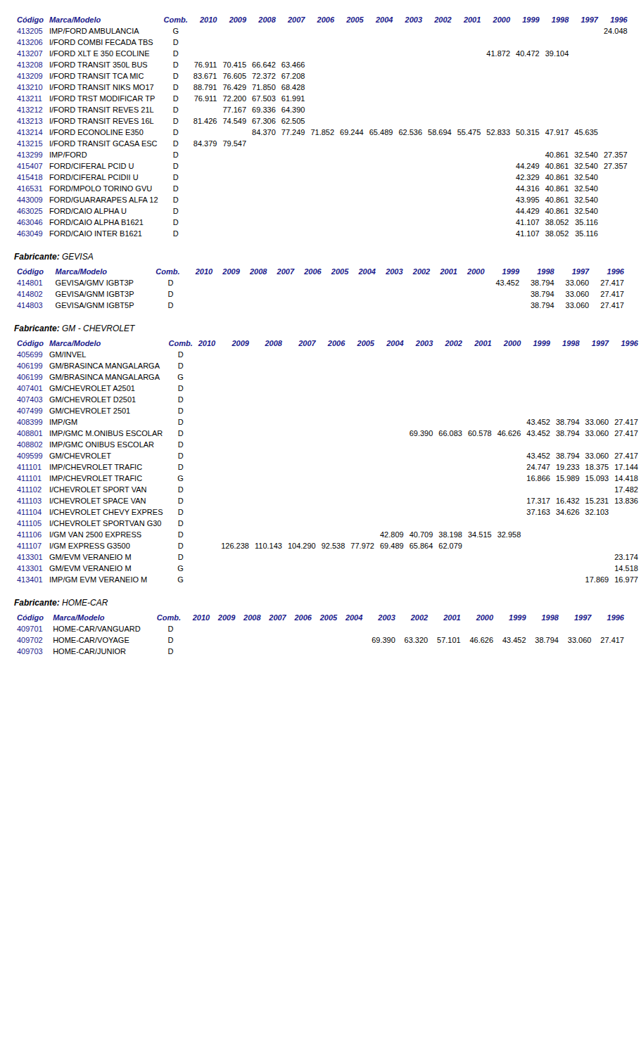| Código | Marca/Modelo | Comb. | 2010 | 2009 | 2008 | 2007 | 2006 | 2005 | 2004 | 2003 | 2002 | 2001 | 2000 | 1999 | 1998 | 1997 | 1996 |
| --- | --- | --- | --- | --- | --- | --- | --- | --- | --- | --- | --- | --- | --- | --- | --- | --- | --- |
| 413205 | IMP/FORD AMBULANCIA | G | | | | | | | | | | | | | | | 24.048 |
| 413206 | I/FORD COMBI FECADA TBS | D | | | | | | | | | | | | | | | |
| 413207 | I/FORD XLT E 350 ECOLINE | D | | | | | | | | | | | 41.872 | 40.472 | 39.104 | | |
| 413208 | I/FORD TRANSIT 350L BUS | D | 76.911 | 70.415 | 66.642 | 63.466 | | | | | | | | | | | |
| 413209 | I/FORD TRANSIT TCA MIC | D | 83.671 | 76.605 | 72.372 | 67.208 | | | | | | | | | | | |
| 413210 | I/FORD TRANSIT NIKS MO17 | D | 88.791 | 76.429 | 71.850 | 68.428 | | | | | | | | | | | |
| 413211 | I/FORD TRST MODIFICAR TP | D | 76.911 | 72.200 | 67.503 | 61.991 | | | | | | | | | | | |
| 413212 | I/FORD TRANSIT REVES 21L | D | | 77.167 | 69.336 | 64.390 | | | | | | | | | | | |
| 413213 | I/FORD TRANSIT REVES 16L | D | 81.426 | 74.549 | 67.306 | 62.505 | | | | | | | | | | | |
| 413214 | I/FORD ECONOLINE E350 | D | | | 84.370 | 77.249 | 71.852 | 69.244 | 65.489 | 62.536 | 58.694 | 55.475 | 52.833 | 50.315 | 47.917 | 45.635 | |
| 413215 | I/FORD TRANSIT GCASA ESC | D | 84.379 | 79.547 | | | | | | | | | | | | | |
| 413299 | IMP/FORD | D | | | | | | | | | | | | | 40.861 | 32.540 | 27.357 |
| 415407 | FORD/CIFERAL PCID U | D | | | | | | | | | | | | 44.249 | 40.861 | 32.540 | 27.357 |
| 415418 | FORD/CIFERAL PCIDII U | D | | | | | | | | | | | | 42.329 | 40.861 | 32.540 | |
| 416531 | FORD/MPOLO TORINO GVU | D | | | | | | | | | | | | 44.316 | 40.861 | 32.540 | |
| 443009 | FORD/GUARARAPES ALFA 12 | D | | | | | | | | | | | | 43.995 | 40.861 | 32.540 | |
| 463025 | FORD/CAIO ALPHA U | D | | | | | | | | | | | | 44.429 | 40.861 | 32.540 | |
| 463046 | FORD/CAIO ALPHA B1621 | D | | | | | | | | | | | | 41.107 | 38.052 | 35.116 | |
| 463049 | FORD/CAIO INTER B1621 | D | | | | | | | | | | | | 41.107 | 38.052 | 35.116 | |
Fabricante: GEVISA
| Código | Marca/Modelo | Comb. | 2010 | 2009 | 2008 | 2007 | 2006 | 2005 | 2004 | 2003 | 2002 | 2001 | 2000 | 1999 | 1998 | 1997 | 1996 |
| --- | --- | --- | --- | --- | --- | --- | --- | --- | --- | --- | --- | --- | --- | --- | --- | --- | --- |
| 414801 | GEVISA/GMV IGBT3P | D | | | | | | | | | | | | 43.452 | 38.794 | 33.060 | 27.417 |
| 414802 | GEVISA/GNM IGBT3P | D | | | | | | | | | | | | | 38.794 | 33.060 | 27.417 |
| 414803 | GEVISA/GNM IGBT5P | D | | | | | | | | | | | | | 38.794 | 33.060 | 27.417 |
Fabricante: GM - CHEVROLET
| Código | Marca/Modelo | Comb. | 2010 | 2009 | 2008 | 2007 | 2006 | 2005 | 2004 | 2003 | 2002 | 2001 | 2000 | 1999 | 1998 | 1997 | 1996 |
| --- | --- | --- | --- | --- | --- | --- | --- | --- | --- | --- | --- | --- | --- | --- | --- | --- | --- |
| 405699 | GM/INVEL | D | | | | | | | | | | | | | | | |
| 406199 | GM/BRASINCA MANGALARGA | D | | | | | | | | | | | | | | | |
| 406199 | GM/BRASINCA MANGALARGA | G | | | | | | | | | | | | | | | |
| 407401 | GM/CHEVROLET A2501 | D | | | | | | | | | | | | | | | |
| 407403 | GM/CHEVROLET D2501 | D | | | | | | | | | | | | | | | |
| 407499 | GM/CHEVROLET 2501 | D | | | | | | | | | | | | | | | |
| 408399 | IMP/GM | D | | | | | | | | | | | | 43.452 | 38.794 | 33.060 | 27.417 |
| 408801 | IMP/GMC M.ONIBUS ESCOLAR | D | | | | | | | | 69.390 | 66.083 | 60.578 | 46.626 | 43.452 | 38.794 | 33.060 | 27.417 |
| 408802 | IMP/GMC ONIBUS ESCOLAR | D | | | | | | | | | | | | | | | |
| 409599 | GM/CHEVROLET | D | | | | | | | | | | | | 43.452 | 38.794 | 33.060 | 27.417 |
| 411101 | IMP/CHEVROLET TRAFIC | D | | | | | | | | | | | | 24.747 | 19.233 | 18.375 | 17.144 |
| 411101 | IMP/CHEVROLET TRAFIC | G | | | | | | | | | | | | 16.866 | 15.989 | 15.093 | 14.418 |
| 411102 | I/CHEVROLET SPORT VAN | D | | | | | | | | | | | | | | | 17.482 |
| 411103 | I/CHEVROLET SPACE VAN | D | | | | | | | | | | | | 17.317 | 16.432 | 15.231 | 13.836 |
| 411104 | I/CHEVROLET CHEVY EXPRES | D | | | | | | | | | | | | 37.163 | 34.626 | 32.103 | |
| 411105 | I/CHEVROLET SPORTVAN G30 | D | | | | | | | | | | | | | | | |
| 411106 | I/GM VAN 2500 EXPRESS | D | | | | | | | 42.809 | 40.709 | 38.198 | 34.515 | 32.958 | | | | |
| 411107 | I/GM EXPRESS G3500 | D | | 126.238 | 110.143 | 104.290 | 92.538 | 77.972 | 69.489 | 65.864 | 62.079 | | | | | | |
| 413301 | GM/EVM VERANEIO M | D | | | | | | | | | | | | | | | 23.174 |
| 413301 | GM/EVM VERANEIO M | G | | | | | | | | | | | | | | | 14.518 |
| 413401 | IMP/GM EVM VERANEIO M | G | | | | | | | | | | | | | | 17.869 | 16.977 |
Fabricante: HOME-CAR
| Código | Marca/Modelo | Comb. | 2010 | 2009 | 2008 | 2007 | 2006 | 2005 | 2004 | 2003 | 2002 | 2001 | 2000 | 1999 | 1998 | 1997 | 1996 |
| --- | --- | --- | --- | --- | --- | --- | --- | --- | --- | --- | --- | --- | --- | --- | --- | --- | --- |
| 409701 | HOME-CAR/VANGUARD | D | | | | | | | | | | | | | | | |
| 409702 | HOME-CAR/VOYAGE | D | | | | | | | | 69.390 | 63.320 | 57.101 | 46.626 | 43.452 | 38.794 | 33.060 | 27.417 |
| 409703 | HOME-CAR/JUNIOR | D | | | | | | | | | | | | | | | |